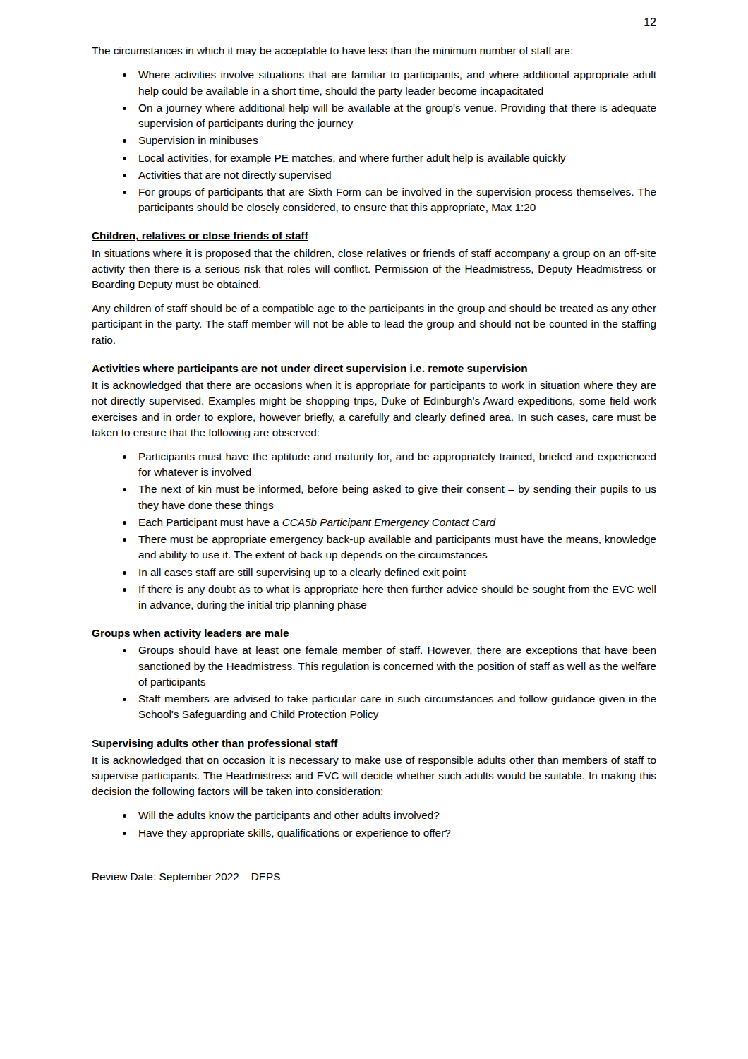12
The circumstances in which it may be acceptable to have less than the minimum number of staff are:
Where activities involve situations that are familiar to participants, and where additional appropriate adult help could be available in a short time, should the party leader become incapacitated
On a journey where additional help will be available at the group's venue. Providing that there is adequate supervision of participants during the journey
Supervision in minibuses
Local activities, for example PE matches, and where further adult help is available quickly
Activities that are not directly supervised
For groups of participants that are Sixth Form can be involved in the supervision process themselves. The participants should be closely considered, to ensure that this appropriate, Max 1:20
Children, relatives or close friends of staff
In situations where it is proposed that the children, close relatives or friends of staff accompany a group on an off-site activity then there is a serious risk that roles will conflict. Permission of the Headmistress, Deputy Headmistress or Boarding Deputy must be obtained.
Any children of staff should be of a compatible age to the participants in the group and should be treated as any other participant in the party. The staff member will not be able to lead the group and should not be counted in the staffing ratio.
Activities where participants are not under direct supervision i.e. remote supervision
It is acknowledged that there are occasions when it is appropriate for participants to work in situation where they are not directly supervised. Examples might be shopping trips, Duke of Edinburgh's Award expeditions, some field work exercises and in order to explore, however briefly, a carefully and clearly defined area. In such cases, care must be taken to ensure that the following are observed:
Participants must have the aptitude and maturity for, and be appropriately trained, briefed and experienced for whatever is involved
The next of kin must be informed, before being asked to give their consent – by sending their pupils to us they have done these things
Each Participant must have a CCA5b Participant Emergency Contact Card
There must be appropriate emergency back-up available and participants must have the means, knowledge and ability to use it. The extent of back up depends on the circumstances
In all cases staff are still supervising up to a clearly defined exit point
If there is any doubt as to what is appropriate here then further advice should be sought from the EVC well in advance, during the initial trip planning phase
Groups when activity leaders are male
Groups should have at least one female member of staff. However, there are exceptions that have been sanctioned by the Headmistress. This regulation is concerned with the position of staff as well as the welfare of participants
Staff members are advised to take particular care in such circumstances and follow guidance given in the School's Safeguarding and Child Protection Policy
Supervising adults other than professional staff
It is acknowledged that on occasion it is necessary to make use of responsible adults other than members of staff to supervise participants. The Headmistress and EVC will decide whether such adults would be suitable. In making this decision the following factors will be taken into consideration:
Will the adults know the participants and other adults involved?
Have they appropriate skills, qualifications or experience to offer?
Review Date: September 2022 – DEPS